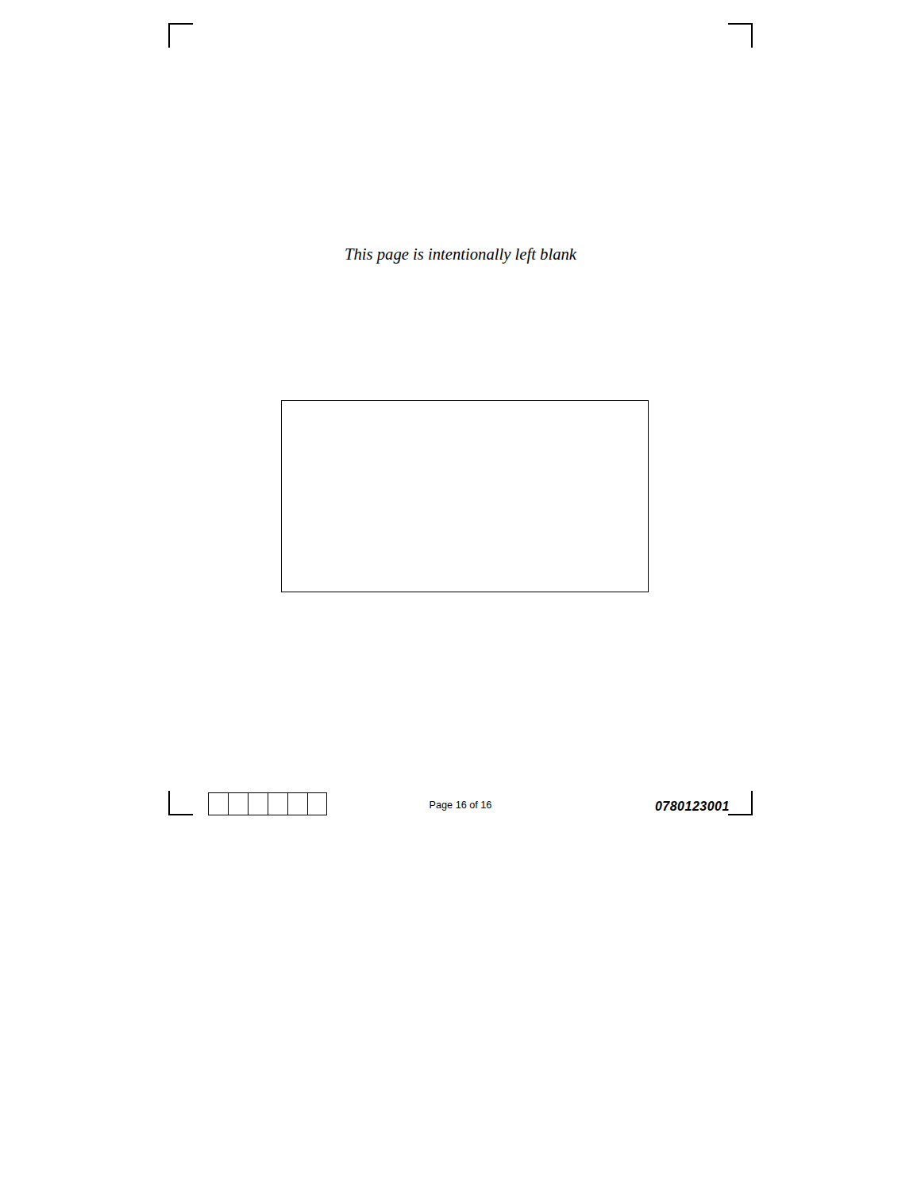This page is intentionally left blank
Page 16 of 16
0780123001